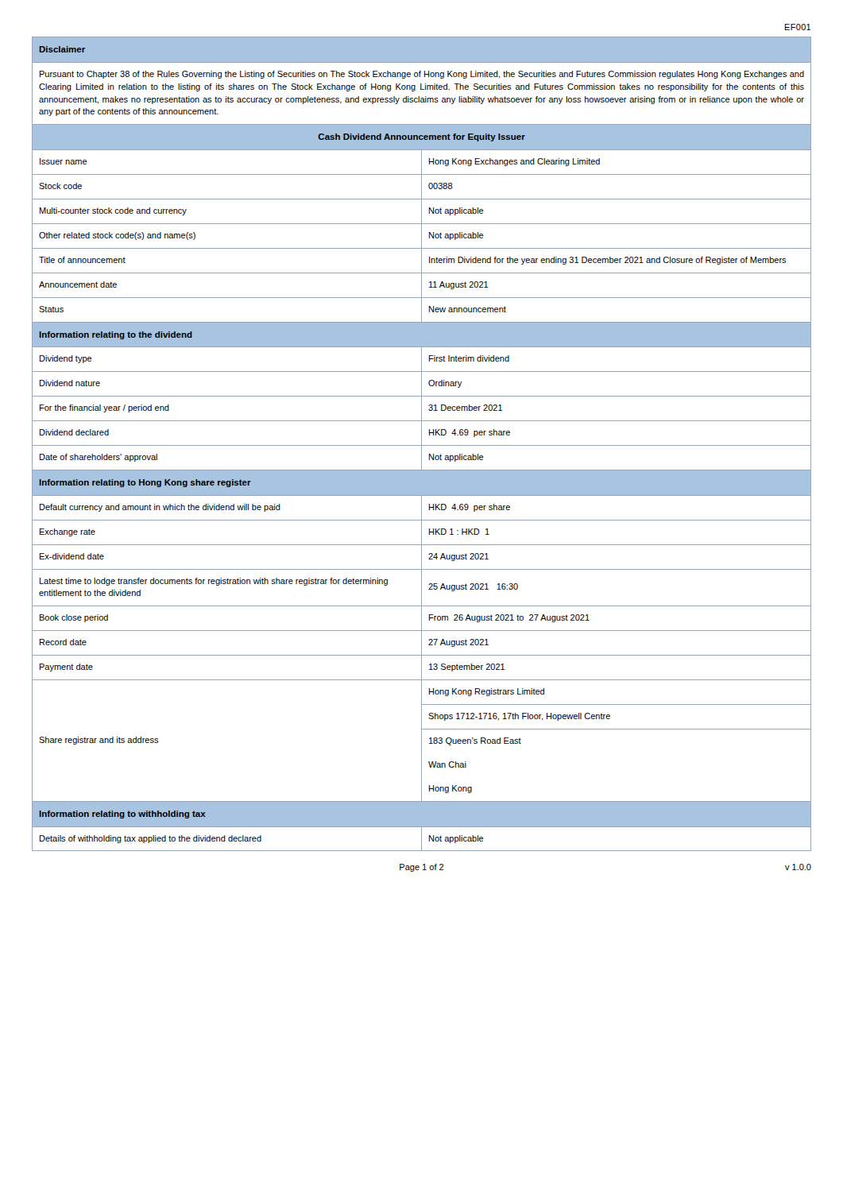EF001
| Disclaimer |
| Pursuant to Chapter 38 of the Rules Governing the Listing of Securities on The Stock Exchange of Hong Kong Limited, the Securities and Futures Commission regulates Hong Kong Exchanges and Clearing Limited in relation to the listing of its shares on The Stock Exchange of Hong Kong Limited. The Securities and Futures Commission takes no responsibility for the contents of this announcement, makes no representation as to its accuracy or completeness, and expressly disclaims any liability whatsoever for any loss howsoever arising from or in reliance upon the whole or any part of the contents of this announcement. |
| Cash Dividend Announcement for Equity Issuer |
| Issuer name | Hong Kong Exchanges and Clearing Limited |
| Stock code | 00388 |
| Multi-counter stock code and currency | Not applicable |
| Other related stock code(s) and name(s) | Not applicable |
| Title of announcement | Interim Dividend for the year ending 31 December 2021 and Closure of Register of Members |
| Announcement date | 11 August 2021 |
| Status | New announcement |
| Information relating to the dividend |
| Dividend type | First Interim dividend |
| Dividend nature | Ordinary |
| For the financial year / period end | 31 December 2021 |
| Dividend declared | HKD 4.69 per share |
| Date of shareholders' approval | Not applicable |
| Information relating to Hong Kong share register |
| Default currency and amount in which the dividend will be paid | HKD 4.69 per share |
| Exchange rate | HKD 1 : HKD 1 |
| Ex-dividend date | 24 August 2021 |
| Latest time to lodge transfer documents for registration with share registrar for determining entitlement to the dividend | 25 August 2021 16:30 |
| Book close period | From 26 August 2021 to 27 August 2021 |
| Record date | 27 August 2021 |
| Payment date | 13 September 2021 |
| Share registrar and its address | Hong Kong Registrars Limited |
| Shops 1712-1716, 17th Floor, Hopewell Centre |
| 183 Queen’s Road East |
| Wan Chai |
| Hong Kong |
| Information relating to withholding tax |
| Details of withholding tax applied to the dividend declared | Not applicable |
Page 1 of 2
v 1.0.0